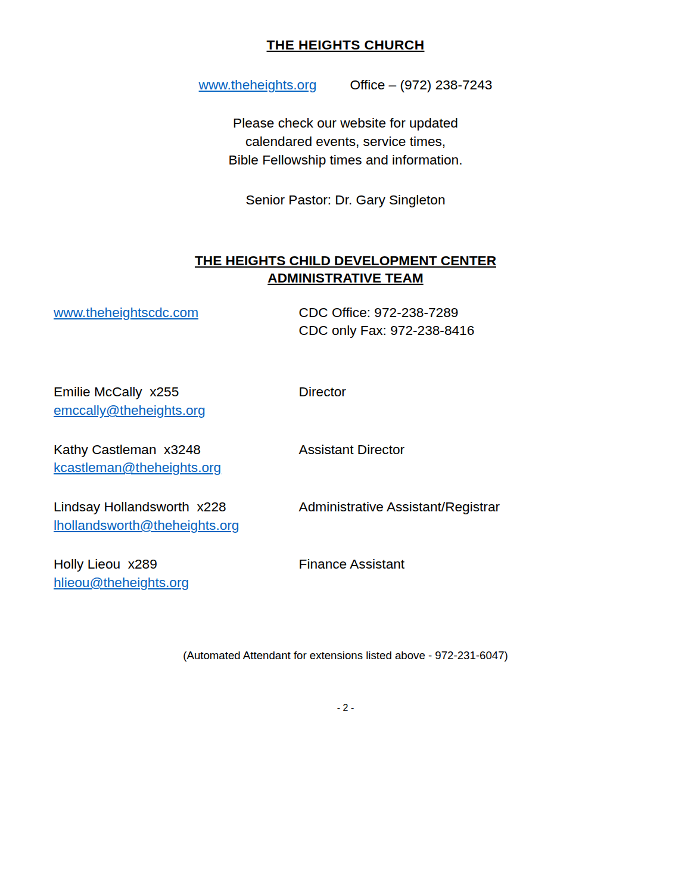THE HEIGHTS CHURCH
www.theheights.org Office – (972) 238-7243
Please check our website for updated
calendared events, service times,
Bible Fellowship times and information.
Senior Pastor: Dr. Gary Singleton
THE HEIGHTS CHILD DEVELOPMENT CENTER
ADMINISTRATIVE TEAM
www.theheightscdc.com
CDC Office: 972-238-7289
CDC only Fax: 972-238-8416
| Emilie McCally x255 emccally@theheights.org | Director |
| Kathy Castleman x3248 kcastleman@theheights.org | Assistant Director |
| Lindsay Hollandsworth x228 lhollandsworth@theheights.org | Administrative Assistant/Registrar |
| Holly Lieou x289 hlieou@theheights.org | Finance Assistant |
(Automated Attendant for extensions listed above - 972-231-6047)
- 2 -